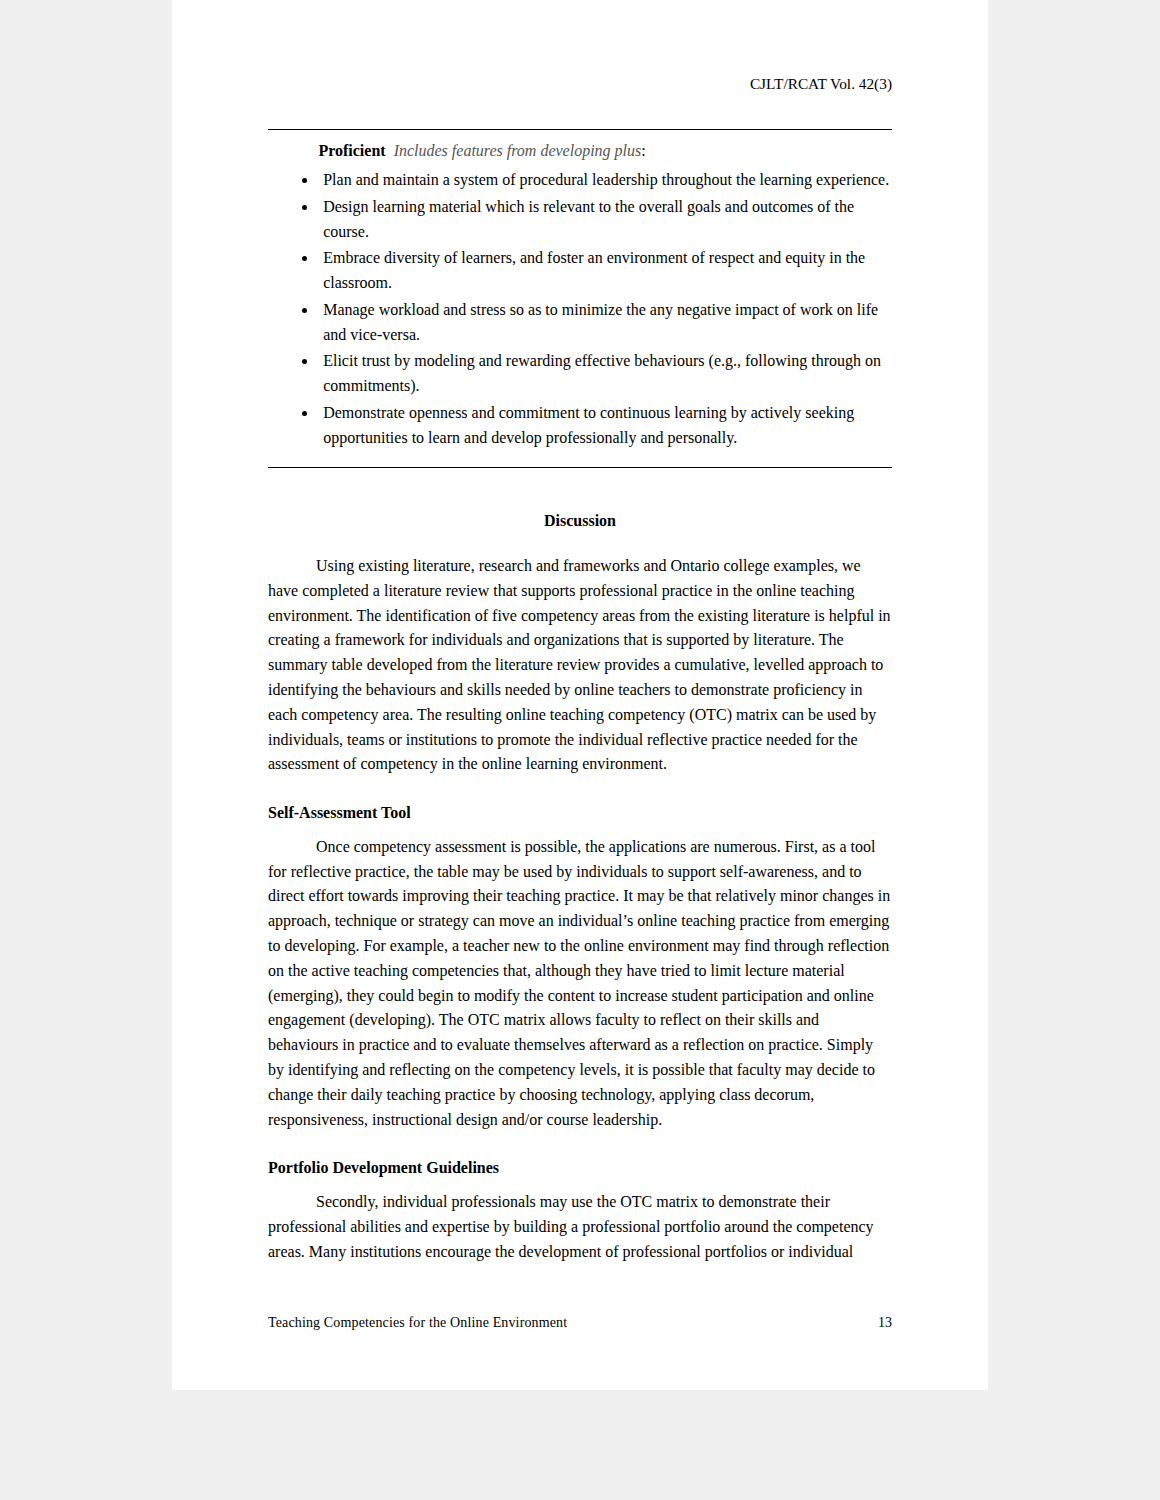CJLT/RCAT Vol. 42(3)
Proficient Includes features from developing plus:
Plan and maintain a system of procedural leadership throughout the learning experience.
Design learning material which is relevant to the overall goals and outcomes of the course.
Embrace diversity of learners, and foster an environment of respect and equity in the classroom.
Manage workload and stress so as to minimize the any negative impact of work on life and vice-versa.
Elicit trust by modeling and rewarding effective behaviours (e.g., following through on commitments).
Demonstrate openness and commitment to continuous learning by actively seeking opportunities to learn and develop professionally and personally.
Discussion
Using existing literature, research and frameworks and Ontario college examples, we have completed a literature review that supports professional practice in the online teaching environment. The identification of five competency areas from the existing literature is helpful in creating a framework for individuals and organizations that is supported by literature. The summary table developed from the literature review provides a cumulative, levelled approach to identifying the behaviours and skills needed by online teachers to demonstrate proficiency in each competency area. The resulting online teaching competency (OTC) matrix can be used by individuals, teams or institutions to promote the individual reflective practice needed for the assessment of competency in the online learning environment.
Self-Assessment Tool
Once competency assessment is possible, the applications are numerous. First, as a tool for reflective practice, the table may be used by individuals to support self-awareness, and to direct effort towards improving their teaching practice. It may be that relatively minor changes in approach, technique or strategy can move an individual’s online teaching practice from emerging to developing. For example, a teacher new to the online environment may find through reflection on the active teaching competencies that, although they have tried to limit lecture material (emerging), they could begin to modify the content to increase student participation and online engagement (developing). The OTC matrix allows faculty to reflect on their skills and behaviours in practice and to evaluate themselves afterward as a reflection on practice. Simply by identifying and reflecting on the competency levels, it is possible that faculty may decide to change their daily teaching practice by choosing technology, applying class decorum, responsiveness, instructional design and/or course leadership.
Portfolio Development Guidelines
Secondly, individual professionals may use the OTC matrix to demonstrate their professional abilities and expertise by building a professional portfolio around the competency areas. Many institutions encourage the development of professional portfolios or individual
Teaching Competencies for the Online Environment 13